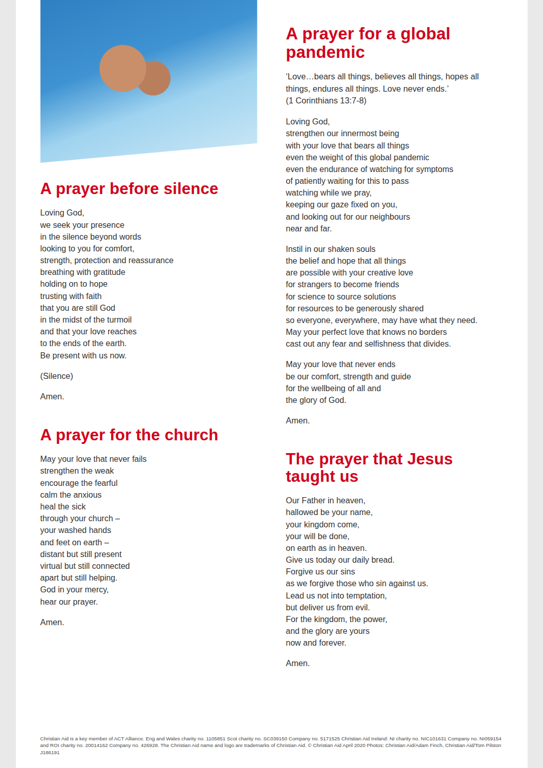A prayer before silence
Loving God, we seek your presence in the silence beyond words looking to you for comfort, strength, protection and reassurance breathing with gratitude holding on to hope trusting with faith that you are still God in the midst of the turmoil and that your love reaches to the ends of the earth. Be present with us now.
(Silence)
Amen.
A prayer for the church
May your love that never fails strengthen the weak encourage the fearful calm the anxious heal the sick through your church – your washed hands and feet on earth – distant but still present virtual but still connected apart but still helping. God in your mercy, hear our prayer.
Amen.
A prayer for a global pandemic
‘Love…bears all things, believes all things, hopes all things, endures all things. Love never ends.’
(1 Corinthians 13:7-8)
Loving God, strengthen our innermost being with your love that bears all things even the weight of this global pandemic even the endurance of watching for symptoms of patiently waiting for this to pass watching while we pray, keeping our gaze fixed on you, and looking out for our neighbours near and far.
Instil in our shaken souls the belief and hope that all things are possible with your creative love for strangers to become friends for science to source solutions for resources to be generously shared so everyone, everywhere, may have what they need. May your perfect love that knows no borders cast out any fear and selfishness that divides.
May your love that never ends be our comfort, strength and guide for the wellbeing of all and the glory of God.
Amen.
The prayer that Jesus taught us
Our Father in heaven, hallowed be your name, your kingdom come, your will be done, on earth as in heaven. Give us today our daily bread. Forgive us our sins as we forgive those who sin against us. Lead us not into temptation, but deliver us from evil. For the kingdom, the power, and the glory are yours now and forever.
Amen.
Christian Aid is a key member of ACT Alliance. Eng and Wales charity no. 1105851 Scot charity no. SC039150 Company no. 5171525 Christian Aid Ireland: NI charity no. NIC101631 Company no. NI059154 and ROI charity no. 20014162 Company no. 426928. The Christian Aid name and logo are trademarks of Christian Aid. © Christian Aid April 2020 Photos: Christian Aid/Adam Finch, Christian Aid/Tom Pilston J186191